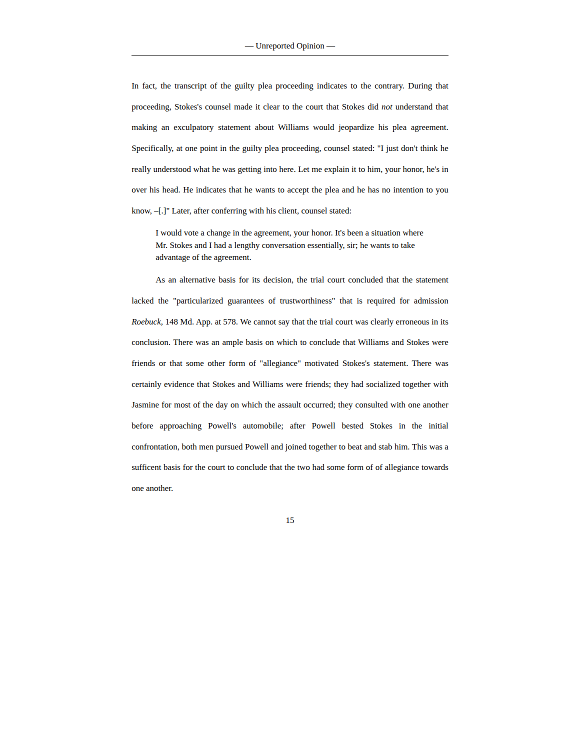— Unreported Opinion —
In fact, the transcript of the guilty plea proceeding indicates to the contrary. During that proceeding, Stokes's counsel made it clear to the court that Stokes did not understand that making an exculpatory statement about Williams would jeopardize his plea agreement. Specifically, at one point in the guilty plea proceeding, counsel stated: "I just don't think he really understood what he was getting into here. Let me explain it to him, your honor, he's in over his head. He indicates that he wants to accept the plea and he has no intention to you know, –[.]" Later, after conferring with his client, counsel stated:
I would vote a change in the agreement, your honor. It's been a situation where Mr. Stokes and I had a lengthy conversation essentially, sir; he wants to take advantage of the agreement.
As an alternative basis for its decision, the trial court concluded that the statement lacked the "particularized guarantees of trustworthiness" that is required for admission Roebuck, 148 Md. App. at 578. We cannot say that the trial court was clearly erroneous in its conclusion. There was an ample basis on which to conclude that Williams and Stokes were friends or that some other form of "allegiance" motivated Stokes's statement. There was certainly evidence that Stokes and Williams were friends; they had socialized together with Jasmine for most of the day on which the assault occurred; they consulted with one another before approaching Powell's automobile; after Powell bested Stokes in the initial confrontation, both men pursued Powell and joined together to beat and stab him. This was a sufficent basis for the court to conclude that the two had some form of of allegiance towards one another.
15